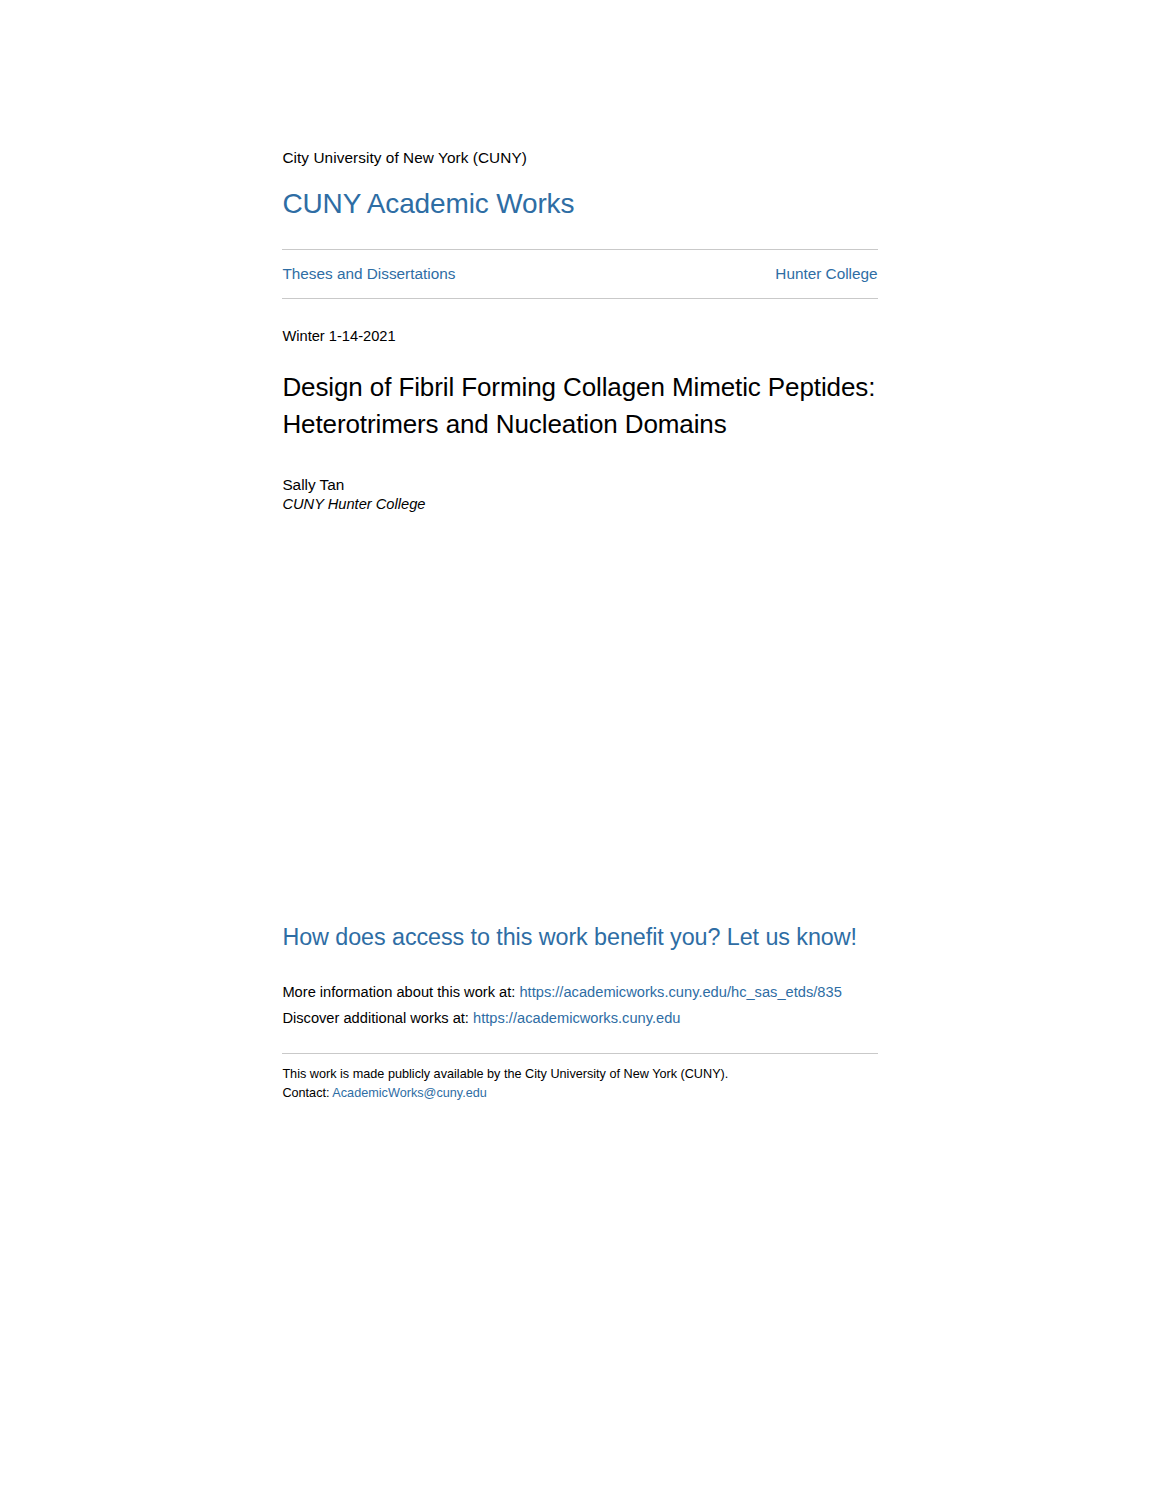City University of New York (CUNY)
CUNY Academic Works
Theses and Dissertations Hunter College
Winter 1-14-2021
Design of Fibril Forming Collagen Mimetic Peptides:
Heterotrimers and Nucleation Domains
Sally Tan
CUNY Hunter College
How does access to this work benefit you? Let us know!
More information about this work at: https://academicworks.cuny.edu/hc_sas_etds/835
Discover additional works at: https://academicworks.cuny.edu
This work is made publicly available by the City University of New York (CUNY).
Contact: AcademicWorks@cuny.edu